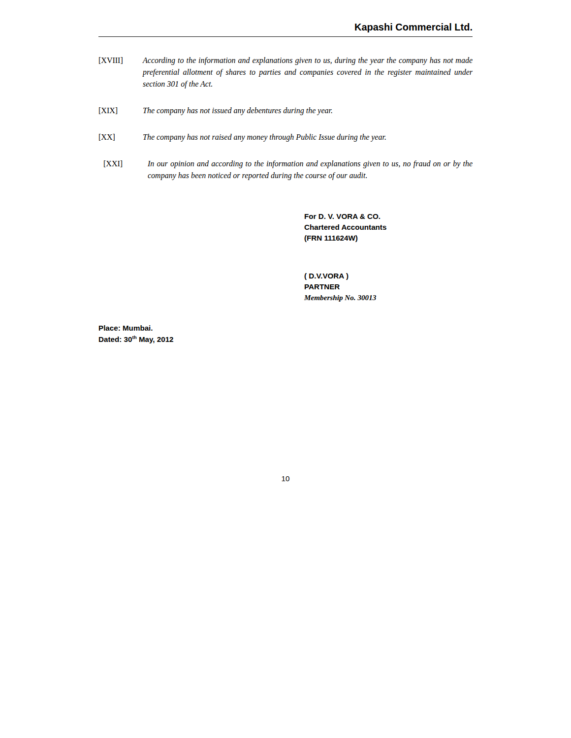Kapashi Commercial Ltd.
[XVIII] According to the information and explanations given to us, during the year the company has not made preferential allotment of shares to parties and companies covered in the register maintained under section 301 of the Act.
[XIX] The company has not issued any debentures during the year.
[XX] The company has not raised any money through Public Issue during the year.
[XXI] In our opinion and according to the information and explanations given to us, no fraud on or by the company has been noticed or reported during the course of our audit.
For D. V. VORA & CO.
Chartered Accountants
(FRN 111624W)
( D.V.VORA )
PARTNER
Membership No. 30013
Place: Mumbai.
Dated: 30th May, 2012
10